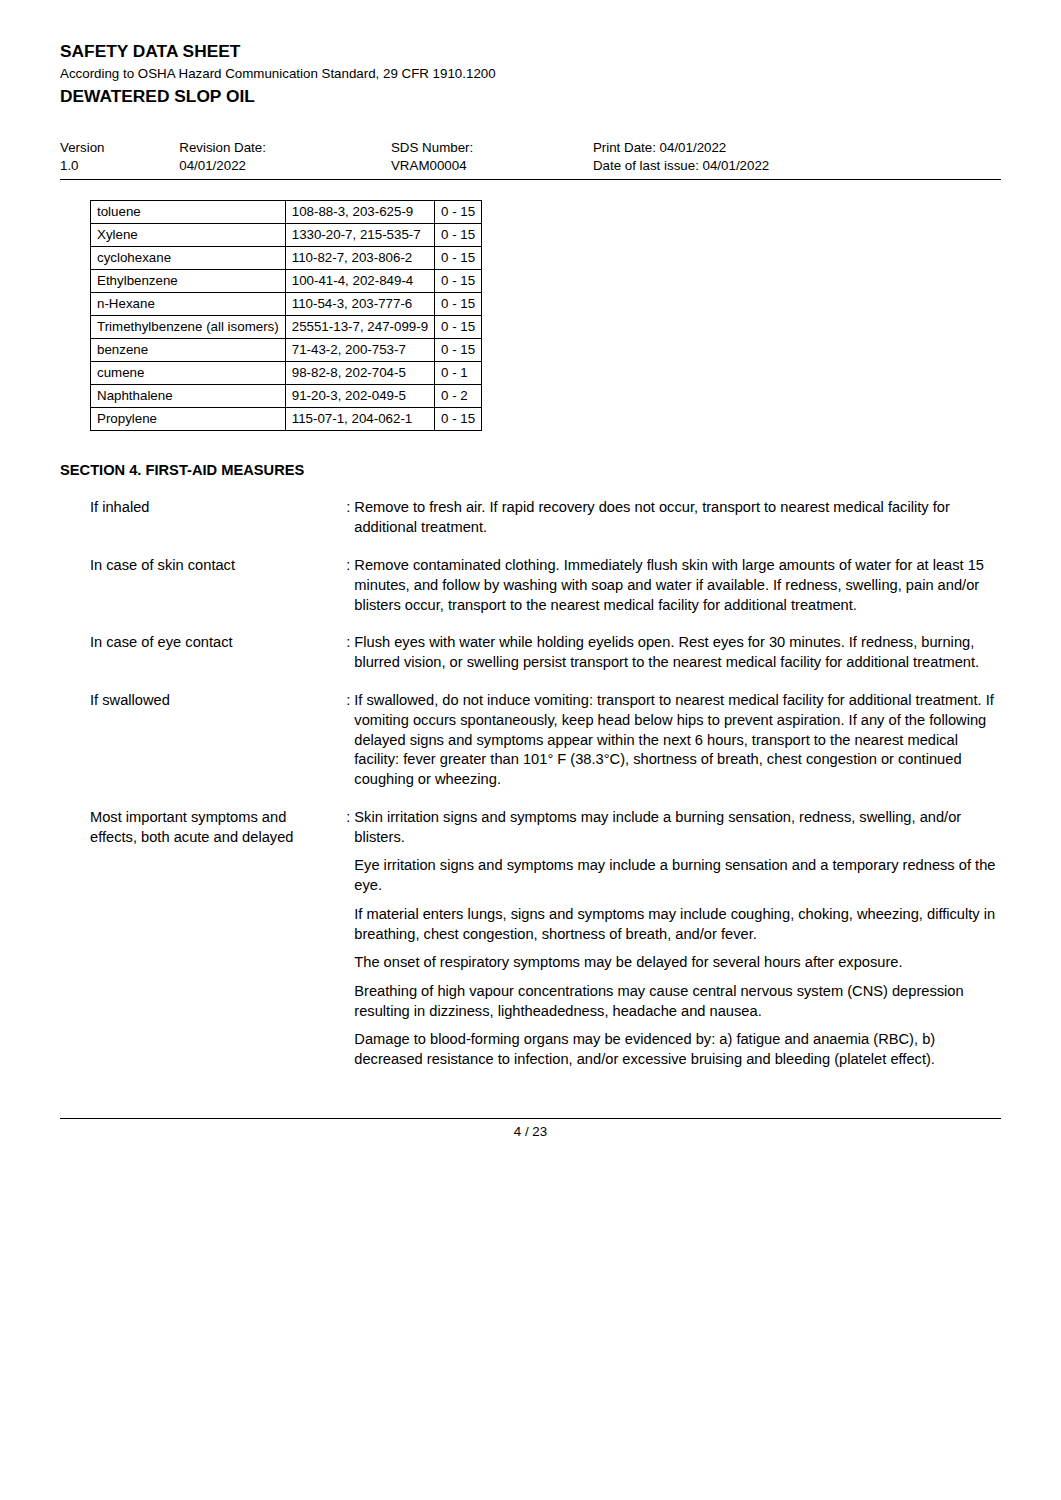SAFETY DATA SHEET
According to OSHA Hazard Communication Standard, 29 CFR 1910.1200
DEWATERED SLOP OIL
| Version 1.0 | Revision Date: 04/01/2022 | SDS Number: VRAM00004 | Print Date: 04/01/2022 Date of last issue: 04/01/2022 |
| toluene | 108-88-3, 203-625-9 | 0 - 15 |
| Xylene | 1330-20-7, 215-535-7 | 0 - 15 |
| cyclohexane | 110-82-7, 203-806-2 | 0 - 15 |
| Ethylbenzene | 100-41-4, 202-849-4 | 0 - 15 |
| n-Hexane | 110-54-3, 203-777-6 | 0 - 15 |
| Trimethylbenzene (all isomers) | 25551-13-7, 247-099-9 | 0 - 15 |
| benzene | 71-43-2, 200-753-7 | 0 - 15 |
| cumene | 98-82-8, 202-704-5 | 0 - 1 |
| Naphthalene | 91-20-3, 202-049-5 | 0 - 2 |
| Propylene | 115-07-1, 204-062-1 | 0 - 15 |
SECTION 4. FIRST-AID MEASURES
| If inhaled | : | Remove to fresh air. If rapid recovery does not occur, transport to nearest medical facility for additional treatment. |
| In case of skin contact | : | Remove contaminated clothing. Immediately flush skin with large amounts of water for at least 15 minutes, and follow by washing with soap and water if available. If redness, swelling, pain and/or blisters occur, transport to the nearest medical facility for additional treatment. |
| In case of eye contact | : | Flush eyes with water while holding eyelids open. Rest eyes for 30 minutes. If redness, burning, blurred vision, or swelling persist transport to the nearest medical facility for additional treatment. |
| If swallowed | : | If swallowed, do not induce vomiting: transport to nearest medical facility for additional treatment. If vomiting occurs spontaneously, keep head below hips to prevent aspiration. If any of the following delayed signs and symptoms appear within the next 6 hours, transport to the nearest medical facility: fever greater than 101° F (38.3°C), shortness of breath, chest congestion or continued coughing or wheezing. |
| Most important symptoms and effects, both acute and delayed | : | Skin irritation signs and symptoms may include a burning sensation, redness, swelling, and/or blisters. Eye irritation signs and symptoms may include a burning sensation and a temporary redness of the eye. If material enters lungs, signs and symptoms may include coughing, choking, wheezing, difficulty in breathing, chest congestion, shortness of breath, and/or fever. The onset of respiratory symptoms may be delayed for several hours after exposure. Breathing of high vapour concentrations may cause central nervous system (CNS) depression resulting in dizziness, lightheadedness, headache and nausea. Damage to blood-forming organs may be evidenced by: a) fatigue and anaemia (RBC), b) decreased resistance to infection, and/or excessive bruising and bleeding (platelet effect). |
4 / 23